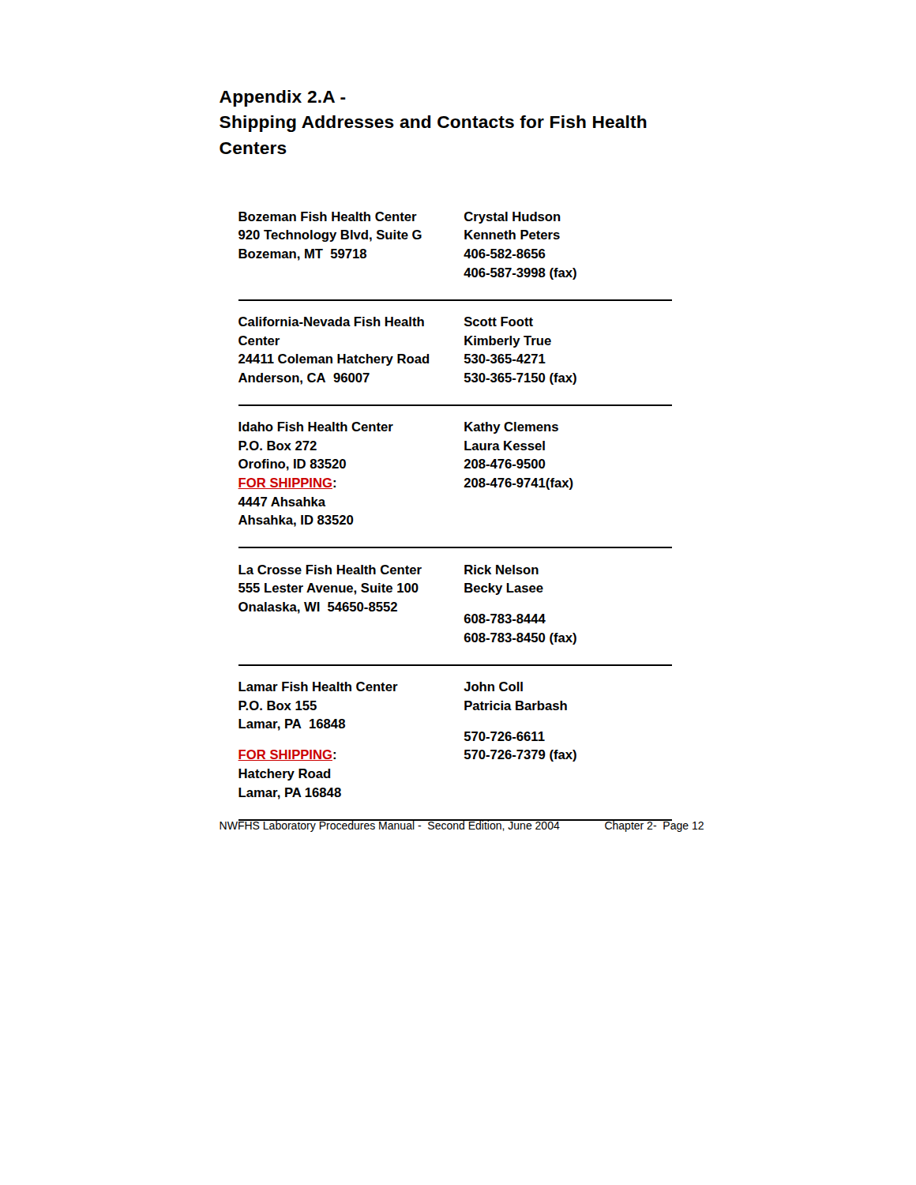Appendix 2.A -
Shipping Addresses and Contacts for Fish Health Centers
| Bozeman Fish Health Center 920 Technology Blvd, Suite G Bozeman, MT 59718 | Crystal Hudson Kenneth Peters 406-582-8656 406-587-3998 (fax) |
| California-Nevada Fish Health Center 24411 Coleman Hatchery Road Anderson, CA 96007 | Scott Foott Kimberly True 530-365-4271 530-365-7150 (fax) |
| Idaho Fish Health Center P.O. Box 272 Orofino, ID 83520 FOR SHIPPING : 4447 Ahsahka Ahsahka, ID 83520 | Kathy Clemens Laura Kessel 208-476-9500 208-476-9741(fax) |
| La Crosse Fish Health Center 555 Lester Avenue, Suite 100 Onalaska, WI 54650-8552 | Rick Nelson Becky Lasee 608-783-8444 608-783-8450 (fax) |
| Lamar Fish Health Center P.O. Box 155 Lamar, PA 16848 FOR SHIPPING : Hatchery Road Lamar, PA 16848 | John Coll Patricia Barbash 570-726-6611 570-726-7379 (fax) |
NWFHS Laboratory Procedures Manual - Second Edition, June 2004 Chapter 2- Page 12